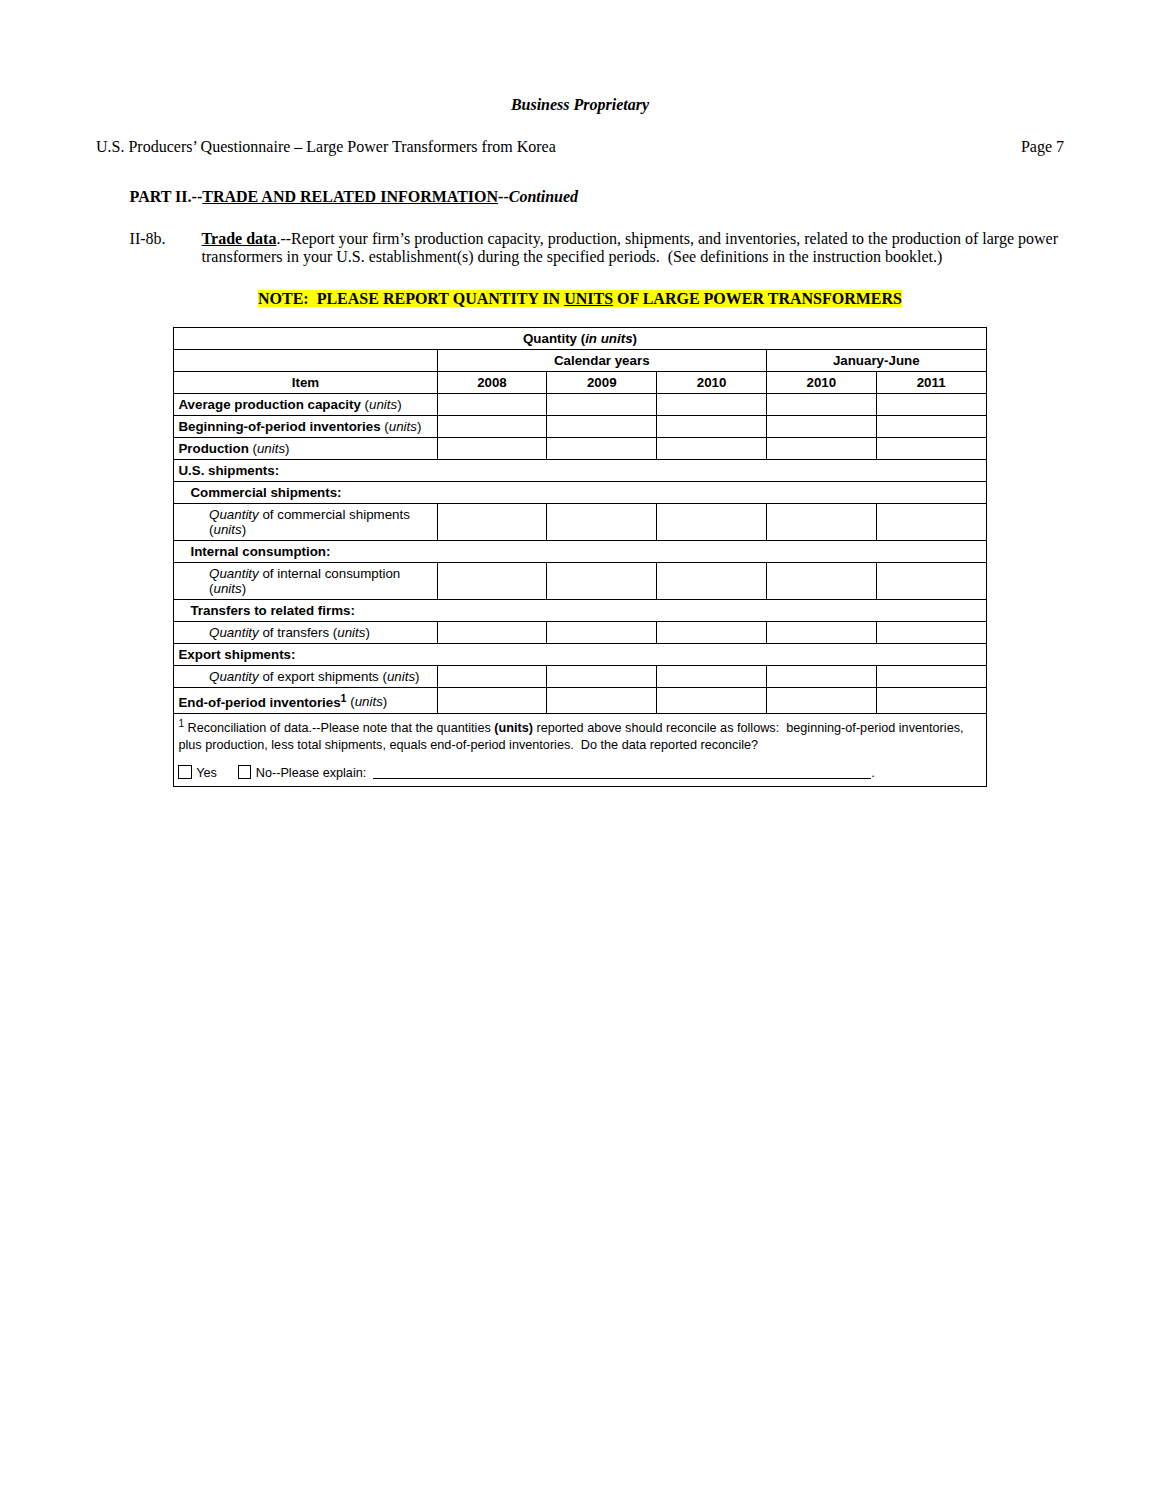Business Proprietary
U.S. Producers’ Questionnaire – Large Power Transformers from Korea
Page 7
PART II.--TRADE AND RELATED INFORMATION--Continued
II-8b.
Trade data.--Report your firm’s production capacity, production, shipments, and inventories, related to the production of large power transformers in your U.S. establishment(s) during the specified periods. (See definitions in the instruction booklet.)
NOTE: PLEASE REPORT QUANTITY IN UNITS OF LARGE POWER TRANSFORMERS
| Quantity ( in units ) |
| | Calendar years | January-June |
| Item | 2008 | 2009 | 2010 | 2010 | 2011 |
| Average production capacity ( units ) | | | | | |
| Beginning-of-period inventories ( units ) | | | | | |
| Production ( units ) | | | | | |
| U.S. shipments: |
| Commercial shipments: |
| Quantity of commercial shipments ( units ) | | | | | |
| Internal consumption: |
| Quantity of internal consumption ( units ) | | | | | |
| Transfers to related firms: |
| Quantity of transfers ( units ) | | | | | |
| Export shipments: |
| Quantity of export shipments ( units ) | | | | | |
| End-of-period inventories 1 ( units ) | | | | | |
| 1 Reconciliation of data.--Please note that the quantities (units) reported above should reconcile as follows: beginning-of-period inventories, plus production, less total shipments, equals end-of-period inventories. Do the data reported reconcile? Yes No--Please explain: . |